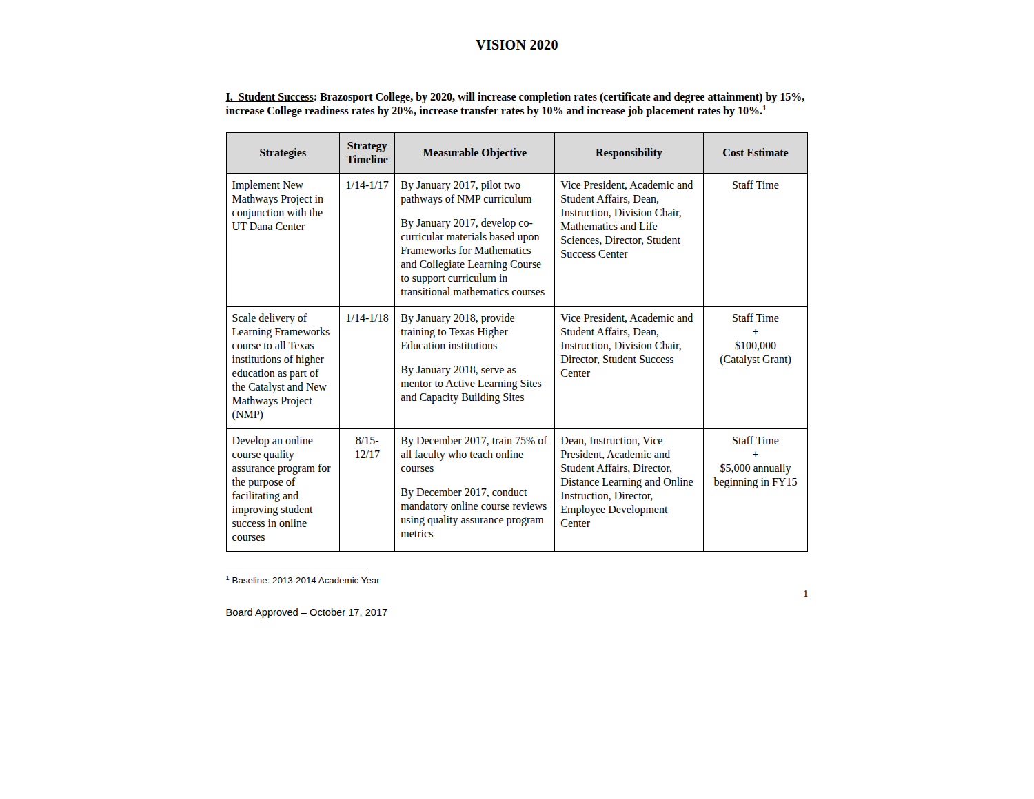VISION 2020
I. Student Success: Brazosport College, by 2020, will increase completion rates (certificate and degree attainment) by 15%, increase College readiness rates by 20%, increase transfer rates by 10% and increase job placement rates by 10%.1
| Strategies | Strategy Timeline | Measurable Objective | Responsibility | Cost Estimate |
| --- | --- | --- | --- | --- |
| Implement New Mathways Project in conjunction with the UT Dana Center | 1/14-1/17 | By January 2017, pilot two pathways of NMP curriculum By January 2017, develop co-curricular materials based upon Frameworks for Mathematics and Collegiate Learning Course to support curriculum in transitional mathematics courses | Vice President, Academic and Student Affairs, Dean, Instruction, Division Chair, Mathematics and Life Sciences, Director, Student Success Center | Staff Time |
| Scale delivery of Learning Frameworks course to all Texas institutions of higher education as part of the Catalyst and New Mathways Project (NMP) | 1/14-1/18 | By January 2018, provide training to Texas Higher Education institutions By January 2018, serve as mentor to Active Learning Sites and Capacity Building Sites | Vice President, Academic and Student Affairs, Dean, Instruction, Division Chair, Director, Student Success Center | Staff Time + $100,000 (Catalyst Grant) |
| Develop an online course quality assurance program for the purpose of facilitating and improving student success in online courses | 8/15-12/17 | By December 2017, train 75% of all faculty who teach online courses By December 2017, conduct mandatory online course reviews using quality assurance program metrics | Dean, Instruction, Vice President, Academic and Student Affairs, Director, Distance Learning and Online Instruction, Director, Employee Development Center | Staff Time + $5,000 annually beginning in FY15 |
1 Baseline: 2013-2014 Academic Year
1
Board Approved – October 17, 2017